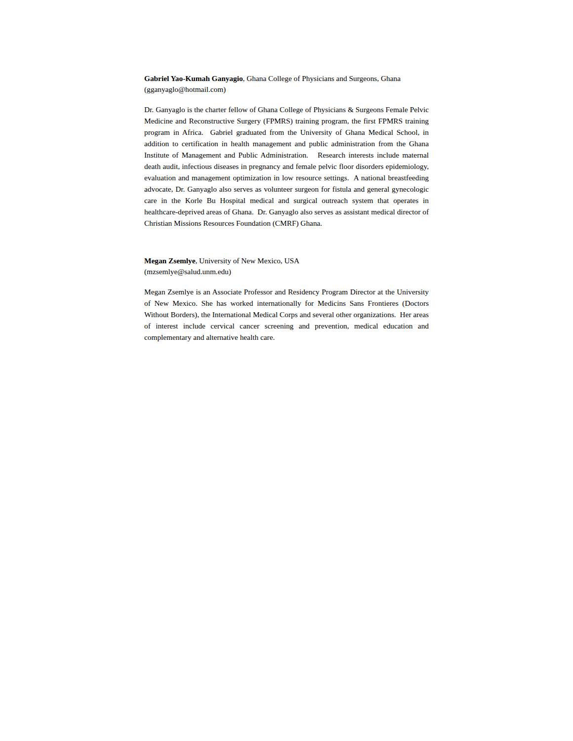Gabriel Yao-Kumah Ganyagio, Ghana College of Physicians and Surgeons, Ghana
(gganyaglo@hotmail.com)
Dr. Ganyaglo is the charter fellow of Ghana College of Physicians & Surgeons Female Pelvic Medicine and Reconstructive Surgery (FPMRS) training program, the first FPMRS training program in Africa. Gabriel graduated from the University of Ghana Medical School, in addition to certification in health management and public administration from the Ghana Institute of Management and Public Administration. Research interests include maternal death audit, infectious diseases in pregnancy and female pelvic floor disorders epidemiology, evaluation and management optimization in low resource settings. A national breastfeeding advocate, Dr. Ganyaglo also serves as volunteer surgeon for fistula and general gynecologic care in the Korle Bu Hospital medical and surgical outreach system that operates in healthcare-deprived areas of Ghana. Dr. Ganyaglo also serves as assistant medical director of Christian Missions Resources Foundation (CMRF) Ghana.
Megan Zsemlye, University of New Mexico, USA
(mzsemlye@salud.unm.edu)
Megan Zsemlye is an Associate Professor and Residency Program Director at the University of New Mexico. She has worked internationally for Medicins Sans Frontieres (Doctors Without Borders), the International Medical Corps and several other organizations. Her areas of interest include cervical cancer screening and prevention, medical education and complementary and alternative health care.